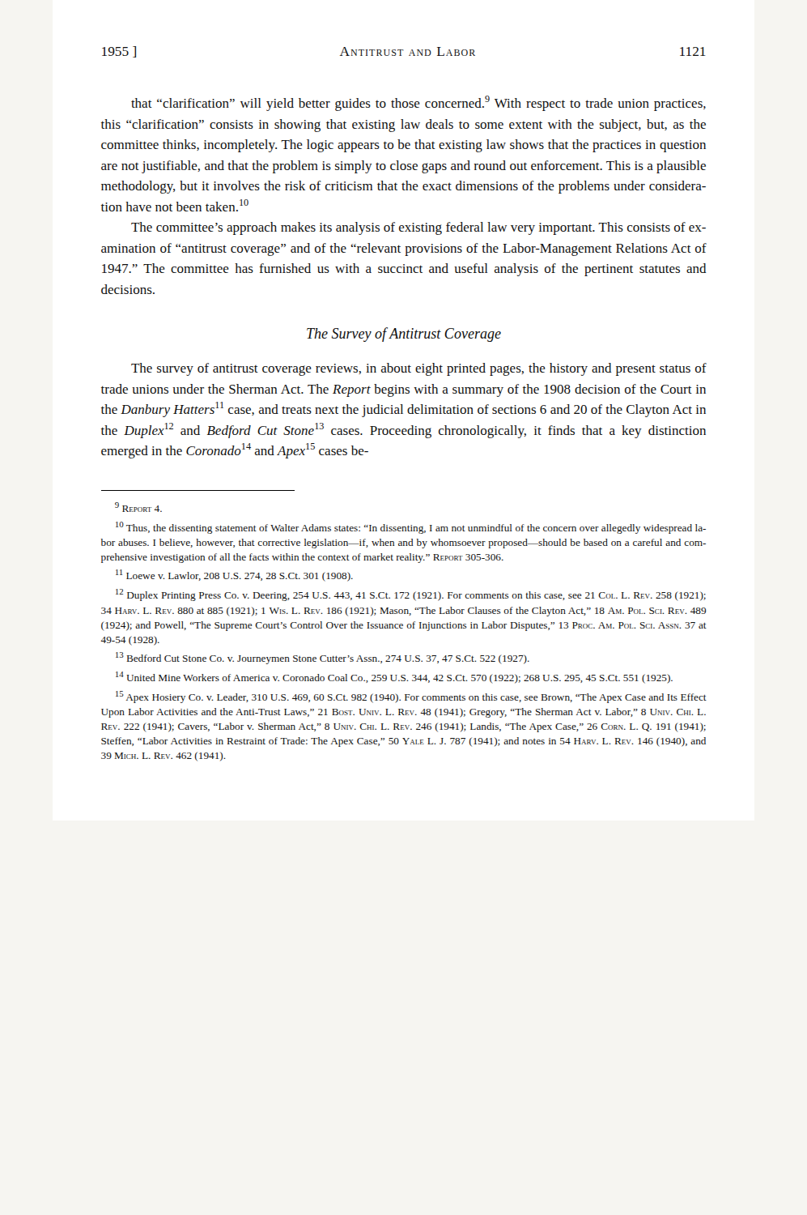1955 ] Antitrust and Labor 1121
that “clarification” will yield better guides to those concerned.9 With respect to trade union practices, this “clarification” consists in showing that existing law deals to some extent with the subject, but, as the committee thinks, incompletely. The logic appears to be that existing law shows that the practices in question are not justifiable, and that the problem is simply to close gaps and round out enforcement. This is a plausible methodology, but it involves the risk of criticism that the exact dimensions of the problems under consideration have not been taken.10
The committee’s approach makes its analysis of existing federal law very important. This consists of examination of “antitrust coverage” and of the “relevant provisions of the Labor-Management Relations Act of 1947.” The committee has furnished us with a succinct and useful analysis of the pertinent statutes and decisions.
The Survey of Antitrust Coverage
The survey of antitrust coverage reviews, in about eight printed pages, the history and present status of trade unions under the Sherman Act. The Report begins with a summary of the 1908 decision of the Court in the Danbury Hatters11 case, and treats next the judicial delimitation of sections 6 and 20 of the Clayton Act in the Duplex12 and Bedford Cut Stone13 cases. Proceeding chronologically, it finds that a key distinction emerged in the Coronado14 and Apex15 cases be-
9 Report 4.
10 Thus, the dissenting statement of Walter Adams states: “In dissenting, I am not unmindful of the concern over allegedly widespread labor abuses. I believe, however, that corrective legislation—if, when and by whomsoever proposed—should be based on a careful and comprehensive investigation of all the facts within the context of market reality.” Report 305-306.
11 Loewe v. Lawlor, 208 U.S. 274, 28 S.Ct. 301 (1908).
12 Duplex Printing Press Co. v. Deering, 254 U.S. 443, 41 S.Ct. 172 (1921). For comments on this case, see 21 Col. L. Rev. 258 (1921); 34 Harv. L. Rev. 880 at 885 (1921); 1 Wis. L. Rev. 186 (1921); Mason, “The Labor Clauses of the Clayton Act,” 18 Am. Pol. Sci. Rev. 489 (1924); and Powell, “The Supreme Court’s Control Over the Issuance of Injunctions in Labor Disputes,” 13 Proc. Am. Pol. Sci. Assn. 37 at 49-54 (1928).
13 Bedford Cut Stone Co. v. Journeymen Stone Cutter’s Assn., 274 U.S. 37, 47 S.Ct. 522 (1927).
14 United Mine Workers of America v. Coronado Coal Co., 259 U.S. 344, 42 S.Ct. 570 (1922); 268 U.S. 295, 45 S.Ct. 551 (1925).
15 Apex Hosiery Co. v. Leader, 310 U.S. 469, 60 S.Ct. 982 (1940). For comments on this case, see Brown, “The Apex Case and Its Effect Upon Labor Activities and the Anti-Trust Laws,” 21 Bost. Univ. L. Rev. 48 (1941); Gregory, “The Sherman Act v. Labor,” 8 Univ. Chi. L. Rev. 222 (1941); Cavers, “Labor v. Sherman Act,” 8 Univ. Chi. L. Rev. 246 (1941); Landis, “The Apex Case,” 26 Corn. L. Q. 191 (1941); Steffen, “Labor Activities in Restraint of Trade: The Apex Case,” 50 Yale L. J. 787 (1941); and notes in 54 Harv. L. Rev. 146 (1940), and 39 Mich. L. Rev. 462 (1941).